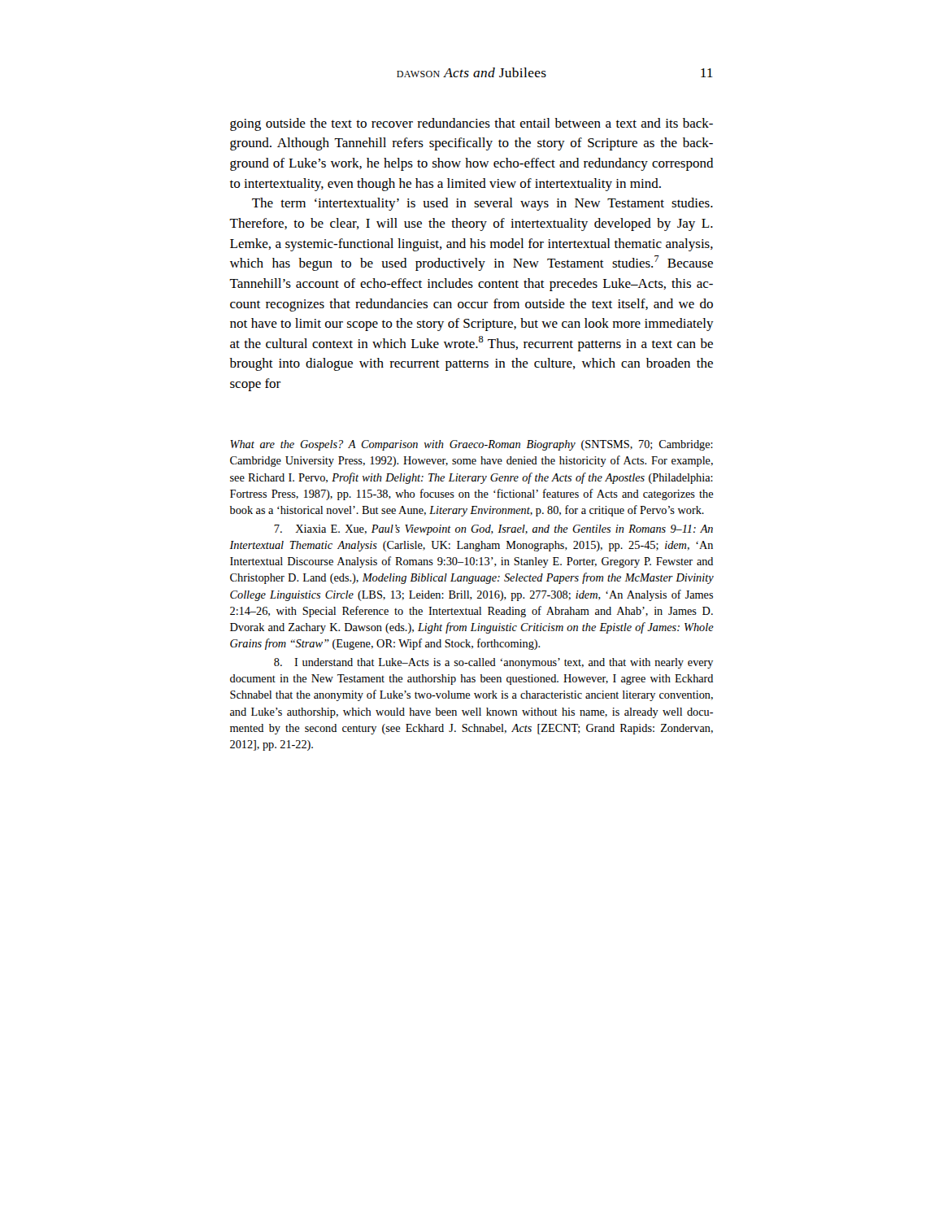Dawson Acts and Jubilees 11
going outside the text to recover redundancies that entail between a text and its background. Although Tannehill refers specifically to the story of Scripture as the background of Luke’s work, he helps to show how echo-effect and redundancy correspond to intertextuality, even though he has a limited view of intertextuality in mind.
The term ‘intertextuality’ is used in several ways in New Testament studies. Therefore, to be clear, I will use the theory of intertextuality developed by Jay L. Lemke, a systemic-functional linguist, and his model for intertextual thematic analysis, which has begun to be used productively in New Testament studies.7 Because Tannehill’s account of echo-effect includes content that precedes Luke–Acts, this account recognizes that redundancies can occur from outside the text itself, and we do not have to limit our scope to the story of Scripture, but we can look more immediately at the cultural context in which Luke wrote.8 Thus, recurrent patterns in a text can be brought into dialogue with recurrent patterns in the culture, which can broaden the scope for
What are the Gospels? A Comparison with Graeco-Roman Biography (SNTSMS, 70; Cambridge: Cambridge University Press, 1992). However, some have denied the historicity of Acts. For example, see Richard I. Pervo, Profit with Delight: The Literary Genre of the Acts of the Apostles (Philadelphia: Fortress Press, 1987), pp. 115-38, who focuses on the ‘fictional’ features of Acts and categorizes the book as a ‘historical novel’. But see Aune, Literary Environment, p. 80, for a critique of Pervo’s work.
7. Xiaxia E. Xue, Paul’s Viewpoint on God, Israel, and the Gentiles in Romans 9–11: An Intertextual Thematic Analysis (Carlisle, UK: Langham Monographs, 2015), pp. 25-45; idem, ‘An Intertextual Discourse Analysis of Romans 9:30–10:13’, in Stanley E. Porter, Gregory P. Fewster and Christopher D. Land (eds.), Modeling Biblical Language: Selected Papers from the McMaster Divinity College Linguistics Circle (LBS, 13; Leiden: Brill, 2016), pp. 277-308; idem, ‘An Analysis of James 2:14–26, with Special Reference to the Intertextual Reading of Abraham and Ahab’, in James D. Dvorak and Zachary K. Dawson (eds.), Light from Linguistic Criticism on the Epistle of James: Whole Grains from “Straw” (Eugene, OR: Wipf and Stock, forthcoming).
8. I understand that Luke–Acts is a so-called ‘anonymous’ text, and that with nearly every document in the New Testament the authorship has been questioned. However, I agree with Eckhard Schnabel that the anonymity of Luke’s two-volume work is a characteristic ancient literary convention, and Luke’s authorship, which would have been well known without his name, is already well documented by the second century (see Eckhard J. Schnabel, Acts [ZECNT; Grand Rapids: Zondervan, 2012], pp. 21-22).